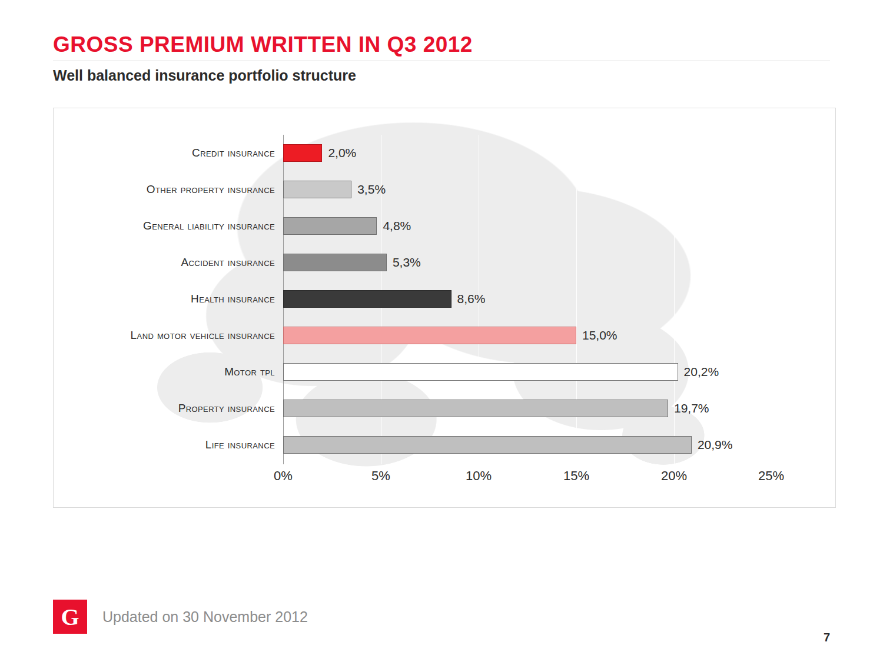Gross premium written in Q3 2012
Well balanced insurance portfolio structure
Credit insurance
2,0%
Other property insurance
3,5%
General liability insurance
4,8%
Accident insurance
5,3%
Health insurance
8,6%
Land motor vehicle insurance
15,0%
Motor TPL
20,2%
Property insurance
19,7%
Life insurance
20,9%
0% 5% 10% 15% 20% 25%
Updated on 30 November 2012
7